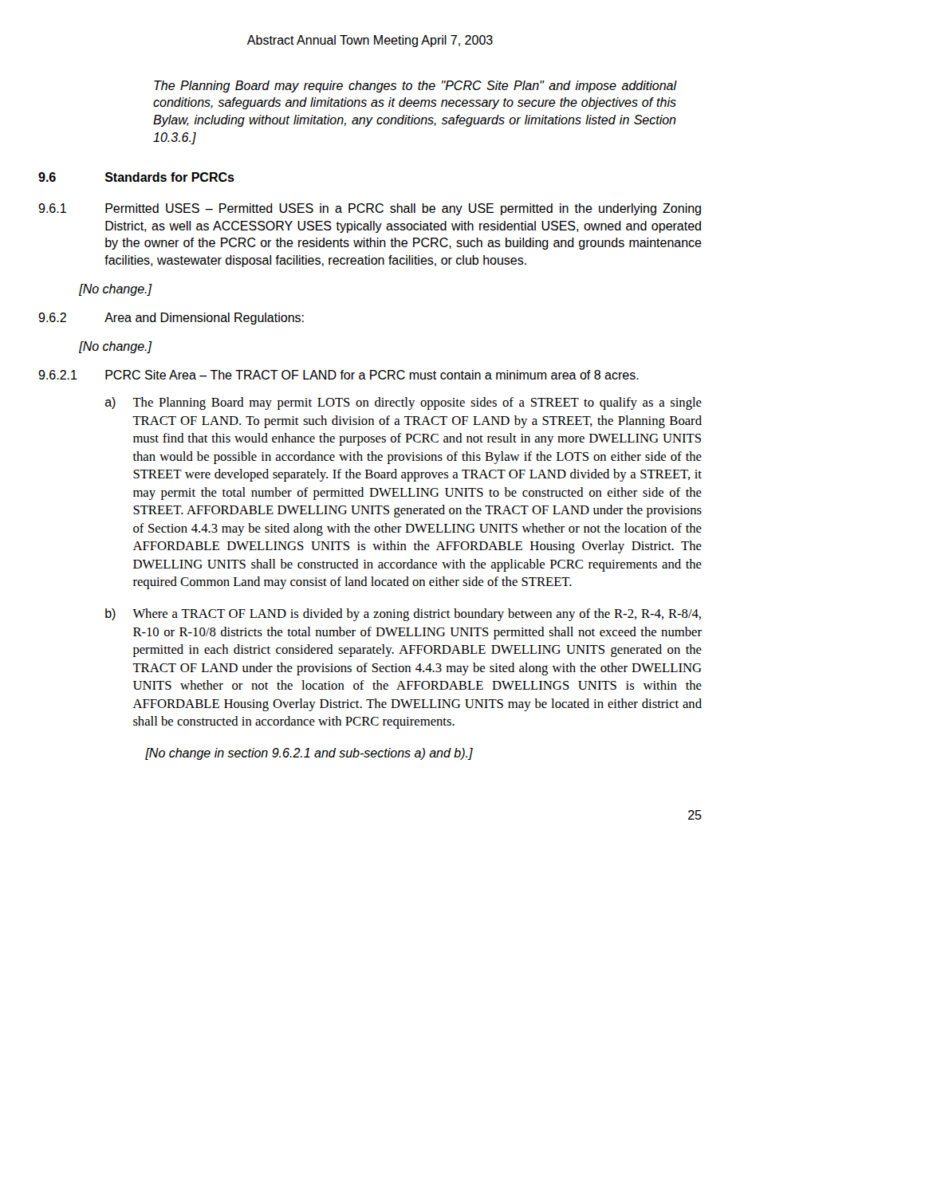Abstract Annual Town Meeting April 7, 2003
The Planning Board may require changes to the "PCRC Site Plan" and impose additional conditions, safeguards and limitations as it deems necessary to secure the objectives of this Bylaw, including without limitation, any conditions, safeguards or limitations listed in Section 10.3.6.]
9.6 Standards for PCRCs
9.6.1 Permitted USES – Permitted USES in a PCRC shall be any USE permitted in the underlying Zoning District, as well as ACCESSORY USES typically associated with residential USES, owned and operated by the owner of the PCRC or the residents within the PCRC, such as building and grounds maintenance facilities, wastewater disposal facilities, recreation facilities, or club houses.
[No change.]
9.6.2 Area and Dimensional Regulations:
[No change.]
9.6.2.1 PCRC Site Area – The TRACT OF LAND for a PCRC must contain a minimum area of 8 acres.
a) The Planning Board may permit LOTS on directly opposite sides of a STREET to qualify as a single TRACT OF LAND. To permit such division of a TRACT OF LAND by a STREET, the Planning Board must find that this would enhance the purposes of PCRC and not result in any more DWELLING UNITS than would be possible in accordance with the provisions of this Bylaw if the LOTS on either side of the STREET were developed separately. If the Board approves a TRACT OF LAND divided by a STREET, it may permit the total number of permitted DWELLING UNITS to be constructed on either side of the STREET. AFFORDABLE DWELLING UNITS generated on the TRACT OF LAND under the provisions of Section 4.4.3 may be sited along with the other DWELLING UNITS whether or not the location of the AFFORDABLE DWELLINGS UNITS is within the AFFORDABLE Housing Overlay District. The DWELLING UNITS shall be constructed in accordance with the applicable PCRC requirements and the required Common Land may consist of land located on either side of the STREET.
b) Where a TRACT OF LAND is divided by a zoning district boundary between any of the R-2, R-4, R-8/4, R-10 or R-10/8 districts the total number of DWELLING UNITS permitted shall not exceed the number permitted in each district considered separately. AFFORDABLE DWELLING UNITS generated on the TRACT OF LAND under the provisions of Section 4.4.3 may be sited along with the other DWELLING UNITS whether or not the location of the AFFORDABLE DWELLINGS UNITS is within the AFFORDABLE Housing Overlay District. The DWELLING UNITS may be located in either district and shall be constructed in accordance with PCRC requirements.
[No change in section 9.6.2.1 and sub-sections a) and b).]
25